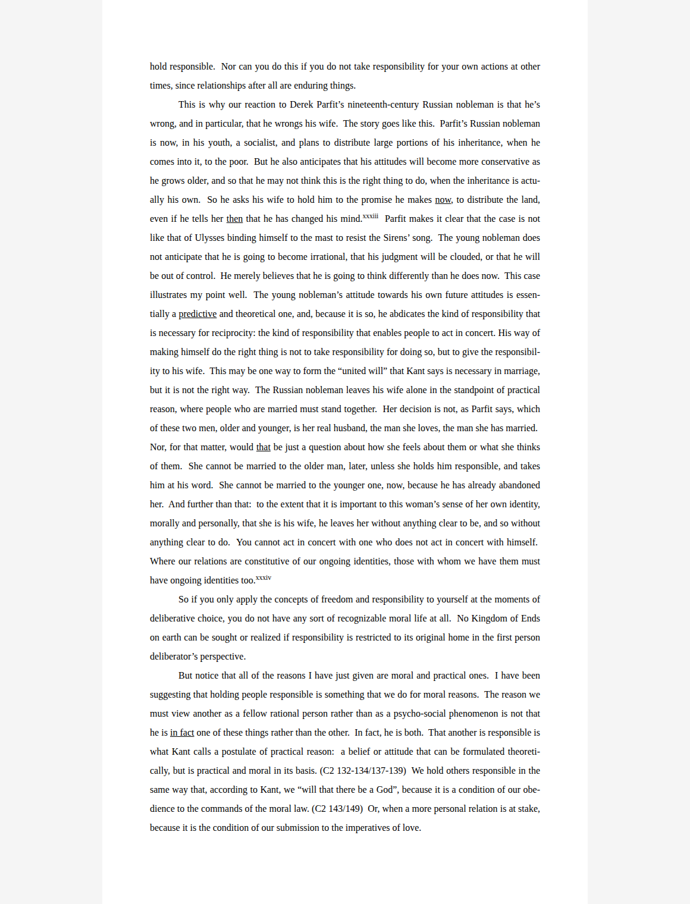hold responsible. Nor can you do this if you do not take responsibility for your own actions at other times, since relationships after all are enduring things.
This is why our reaction to Derek Parfit’s nineteenth-century Russian nobleman is that he’s wrong, and in particular, that he wrongs his wife. The story goes like this. Parfit’s Russian nobleman is now, in his youth, a socialist, and plans to distribute large portions of his inheritance, when he comes into it, to the poor. But he also anticipates that his attitudes will become more conservative as he grows older, and so that he may not think this is the right thing to do, when the inheritance is actually his own. So he asks his wife to hold him to the promise he makes now, to distribute the land, even if he tells her then that he has changed his mind.xxxiii Parfit makes it clear that the case is not like that of Ulysses binding himself to the mast to resist the Sirens’ song. The young nobleman does not anticipate that he is going to become irrational, that his judgment will be clouded, or that he will be out of control. He merely believes that he is going to think differently than he does now. This case illustrates my point well. The young nobleman’s attitude towards his own future attitudes is essentially a predictive and theoretical one, and, because it is so, he abdicates the kind of responsibility that is necessary for reciprocity: the kind of responsibility that enables people to act in concert. His way of making himself do the right thing is not to take responsibility for doing so, but to give the responsibility to his wife. This may be one way to form the “united will” that Kant says is necessary in marriage, but it is not the right way. The Russian nobleman leaves his wife alone in the standpoint of practical reason, where people who are married must stand together. Her decision is not, as Parfit says, which of these two men, older and younger, is her real husband, the man she loves, the man she has married. Nor, for that matter, would that be just a question about how she feels about them or what she thinks of them. She cannot be married to the older man, later, unless she holds him responsible, and takes him at his word. She cannot be married to the younger one, now, because he has already abandoned her. And further than that: to the extent that it is important to this woman’s sense of her own identity, morally and personally, that she is his wife, he leaves her without anything clear to be, and so without anything clear to do. You cannot act in concert with one who does not act in concert with himself. Where our relations are constitutive of our ongoing identities, those with whom we have them must have ongoing identities too.xxxiv
So if you only apply the concepts of freedom and responsibility to yourself at the moments of deliberative choice, you do not have any sort of recognizable moral life at all. No Kingdom of Ends on earth can be sought or realized if responsibility is restricted to its original home in the first person deliberator’s perspective.
But notice that all of the reasons I have just given are moral and practical ones. I have been suggesting that holding people responsible is something that we do for moral reasons. The reason we must view another as a fellow rational person rather than as a psycho-social phenomenon is not that he is in fact one of these things rather than the other. In fact, he is both. That another is responsible is what Kant calls a postulate of practical reason: a belief or attitude that can be formulated theoretically, but is practical and moral in its basis. (C2 132-134/137-139) We hold others responsible in the same way that, according to Kant, we “will that there be a God”, because it is a condition of our obedience to the commands of the moral law. (C2 143/149) Or, when a more personal relation is at stake, because it is the condition of our submission to the imperatives of love.